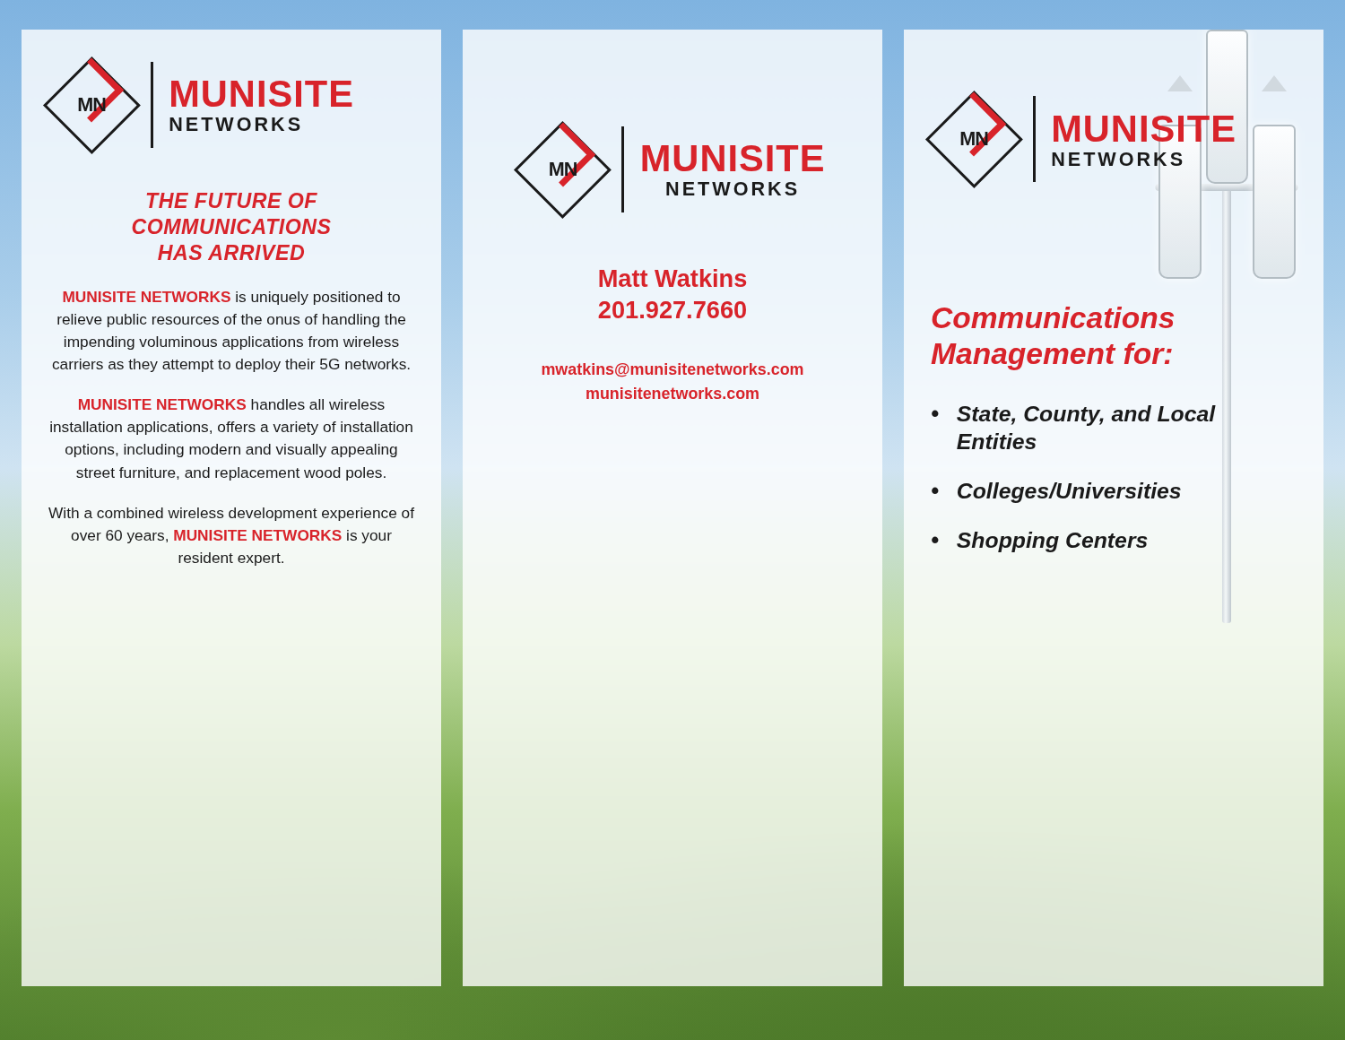MN
MUNISITE NETWORKS
THE FUTURE OF
COMMUNICATIONS
HAS ARRIVED
MUNISITE NETWORKS is uniquely positioned to relieve public resources of the onus of handling the impending voluminous applications from wireless carriers as they attempt to deploy their 5G networks.
MUNISITE NETWORKS handles all wireless installation applications, offers a variety of installation options, including modern and visually appealing street furniture, and replacement wood poles.
With a combined wireless development experience of over 60 years, MUNISITE NETWORKS is your resident expert.
MN
MUNISITE NETWORKS
Matt Watkins
201.927.7660
mwatkins@munisitenetworks.com
munisitenetworks.com
MN
MUNISITE NETWORKS
Communications
Management for:
State, County, and Local Entities
Colleges/Universities
Shopping Centers